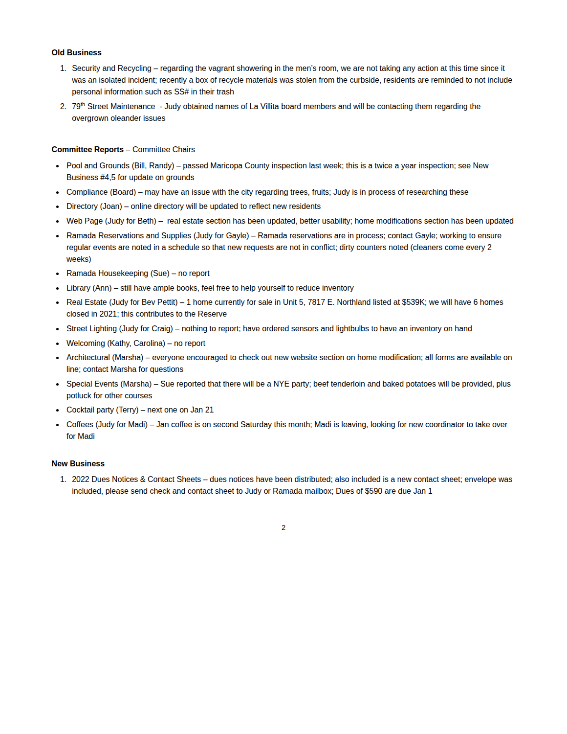Old Business
Security and Recycling – regarding the vagrant showering in the men’s room, we are not taking any action at this time since it was an isolated incident; recently a box of recycle materials was stolen from the curbside, residents are reminded to not include personal information such as SS# in their trash
79th Street Maintenance - Judy obtained names of La Villita board members and will be contacting them regarding the overgrown oleander issues
Committee Reports – Committee Chairs
Pool and Grounds (Bill, Randy) – passed Maricopa County inspection last week; this is a twice a year inspection; see New Business #4,5 for update on grounds
Compliance (Board) – may have an issue with the city regarding trees, fruits; Judy is in process of researching these
Directory (Joan) – online directory will be updated to reflect new residents
Web Page (Judy for Beth) – real estate section has been updated, better usability; home modifications section has been updated
Ramada Reservations and Supplies (Judy for Gayle) – Ramada reservations are in process; contact Gayle; working to ensure regular events are noted in a schedule so that new requests are not in conflict; dirty counters noted (cleaners come every 2 weeks)
Ramada Housekeeping (Sue) – no report
Library (Ann) – still have ample books, feel free to help yourself to reduce inventory
Real Estate (Judy for Bev Pettit) – 1 home currently for sale in Unit 5, 7817 E. Northland listed at $539K; we will have 6 homes closed in 2021; this contributes to the Reserve
Street Lighting (Judy for Craig) – nothing to report; have ordered sensors and lightbulbs to have an inventory on hand
Welcoming (Kathy, Carolina) – no report
Architectural (Marsha) – everyone encouraged to check out new website section on home modification; all forms are available on line; contact Marsha for questions
Special Events (Marsha) – Sue reported that there will be a NYE party; beef tenderloin and baked potatoes will be provided, plus potluck for other courses
Cocktail party (Terry) – next one on Jan 21
Coffees (Judy for Madi) – Jan coffee is on second Saturday this month; Madi is leaving, looking for new coordinator to take over for Madi
New Business
2022 Dues Notices & Contact Sheets – dues notices have been distributed; also included is a new contact sheet; envelope was included, please send check and contact sheet to Judy or Ramada mailbox; Dues of $590 are due Jan 1
2